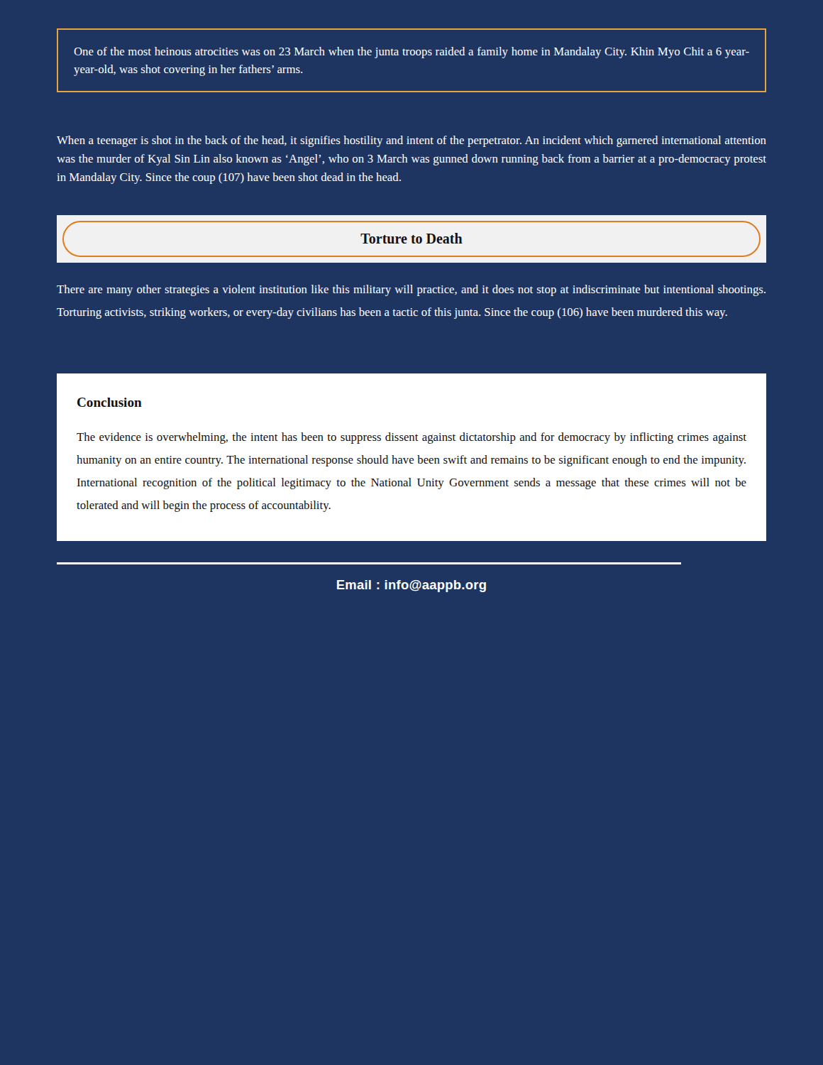One of the most heinous atrocities was on 23 March when the junta troops raided a family home in Mandalay City. Khin Myo Chit a 6 year-year-old, was shot covering in her fathers’ arms.
When a teenager is shot in the back of the head, it signifies hostility and intent of the perpetrator. An incident which garnered international attention was the murder of Kyal Sin Lin also known as ‘Angel’, who on 3 March was gunned down running back from a barrier at a pro-democracy protest in Mandalay City. Since the coup (107) have been shot dead in the head.
Torture to Death
There are many other strategies a violent institution like this military will practice, and it does not stop at indiscriminate but intentional shootings. Torturing activists, striking workers, or every-day civilians has been a tactic of this junta. Since the coup (106) have been murdered this way.
Conclusion
The evidence is overwhelming, the intent has been to suppress dissent against dictatorship and for democracy by inflicting crimes against humanity on an entire country. The international response should have been swift and remains to be significant enough to end the impunity. International recognition of the political legitimacy to the National Unity Government sends a message that these crimes will not be tolerated and will begin the process of accountability.
Email : info@aappb.org